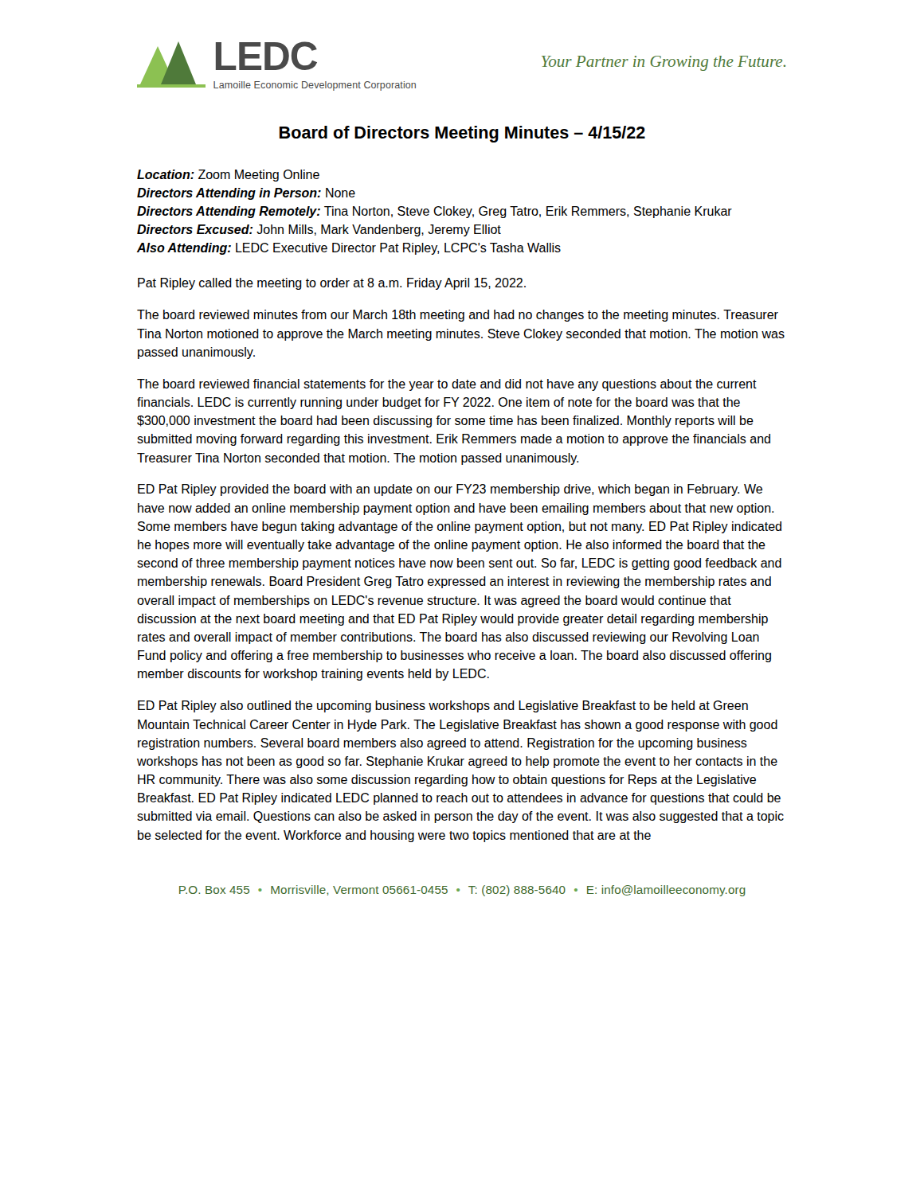LEDC
Lamoille Economic Development Corporation
Your Partner in Growing the Future.
Board of Directors Meeting Minutes – 4/15/22
Location: Zoom Meeting Online
Directors Attending in Person: None
Directors Attending Remotely: Tina Norton, Steve Clokey, Greg Tatro, Erik Remmers, Stephanie Krukar
Directors Excused: John Mills, Mark Vandenberg, Jeremy Elliot
Also Attending: LEDC Executive Director Pat Ripley, LCPC's Tasha Wallis
Pat Ripley called the meeting to order at 8 a.m. Friday April 15, 2022.
The board reviewed minutes from our March 18th meeting and had no changes to the meeting minutes. Treasurer Tina Norton motioned to approve the March meeting minutes. Steve Clokey seconded that motion. The motion was passed unanimously.
The board reviewed financial statements for the year to date and did not have any questions about the current financials. LEDC is currently running under budget for FY 2022. One item of note for the board was that the $300,000 investment the board had been discussing for some time has been finalized. Monthly reports will be submitted moving forward regarding this investment. Erik Remmers made a motion to approve the financials and Treasurer Tina Norton seconded that motion. The motion passed unanimously.
ED Pat Ripley provided the board with an update on our FY23 membership drive, which began in February. We have now added an online membership payment option and have been emailing members about that new option. Some members have begun taking advantage of the online payment option, but not many. ED Pat Ripley indicated he hopes more will eventually take advantage of the online payment option. He also informed the board that the second of three membership payment notices have now been sent out. So far, LEDC is getting good feedback and membership renewals. Board President Greg Tatro expressed an interest in reviewing the membership rates and overall impact of memberships on LEDC's revenue structure. It was agreed the board would continue that discussion at the next board meeting and that ED Pat Ripley would provide greater detail regarding membership rates and overall impact of member contributions. The board has also discussed reviewing our Revolving Loan Fund policy and offering a free membership to businesses who receive a loan. The board also discussed offering member discounts for workshop training events held by LEDC.
ED Pat Ripley also outlined the upcoming business workshops and Legislative Breakfast to be held at Green Mountain Technical Career Center in Hyde Park. The Legislative Breakfast has shown a good response with good registration numbers. Several board members also agreed to attend. Registration for the upcoming business workshops has not been as good so far. Stephanie Krukar agreed to help promote the event to her contacts in the HR community. There was also some discussion regarding how to obtain questions for Reps at the Legislative Breakfast. ED Pat Ripley indicated LEDC planned to reach out to attendees in advance for questions that could be submitted via email. Questions can also be asked in person the day of the event. It was also suggested that a topic be selected for the event. Workforce and housing were two topics mentioned that are at the
P.O. Box 455 • Morrisville, Vermont 05661-0455 • T: (802) 888-5640 • E: info@lamoilleeconomy.org